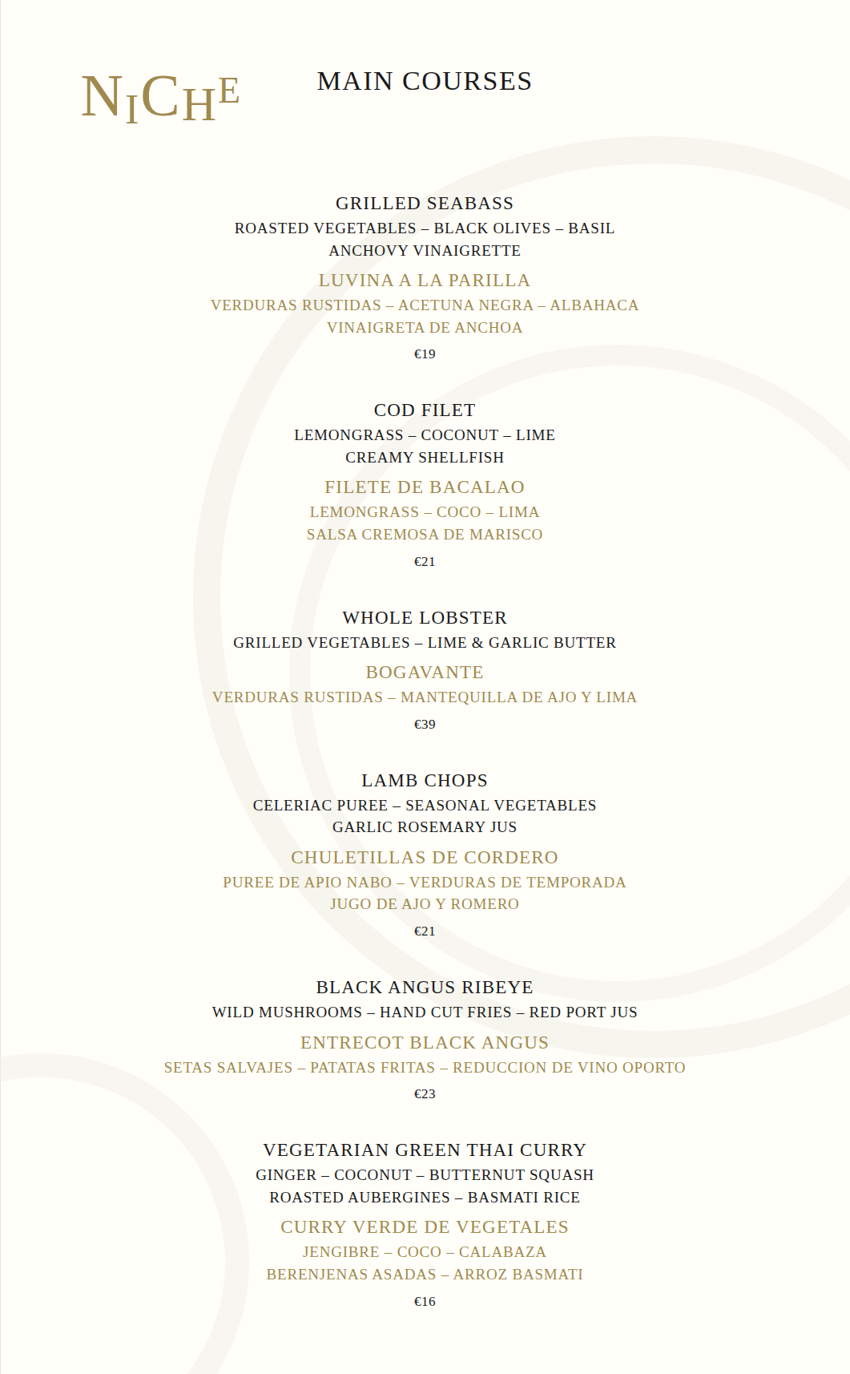NICHE
Main Courses
Grilled Seabass
Roasted Vegetables – Black Olives – Basil
Anchovy Vinaigrette
Luvina a la Parilla
Verduras Rustidas – Acetuna Negra – Albahaca
Vinaigreta de Anchoa
€19
Cod Filet
Lemongrass – Coconut – Lime
Creamy Shellfish
Filete de Bacalao
Lemongrass – Coco – Lima
Salsa Cremosa de Marisco
€21
Whole Lobster
Grilled Vegetables – Lime & Garlic Butter
Bogavante
Verduras Rustidas – Mantequilla de Ajo y Lima
€39
Lamb Chops
Celeriac Puree – Seasonal Vegetables
Garlic Rosemary Jus
Chuletillas de Cordero
Puree de Apio Nabo – Verduras de Temporada
Jugo de Ajo y Romero
€21
Black Angus Ribeye
Wild Mushrooms – Hand Cut Fries – Red Port Jus
Entrecot Black Angus
Setas Salvajes – Patatas Fritas – Reduccion de Vino Oporto
€23
Vegetarian Green Thai Curry
Ginger – Coconut – Butternut Squash
Roasted Aubergines – Basmati Rice
Curry Verde de Vegetales
Jengibre – Coco – Calabaza
Berenjenas Asadas – Arroz Basmati
€16